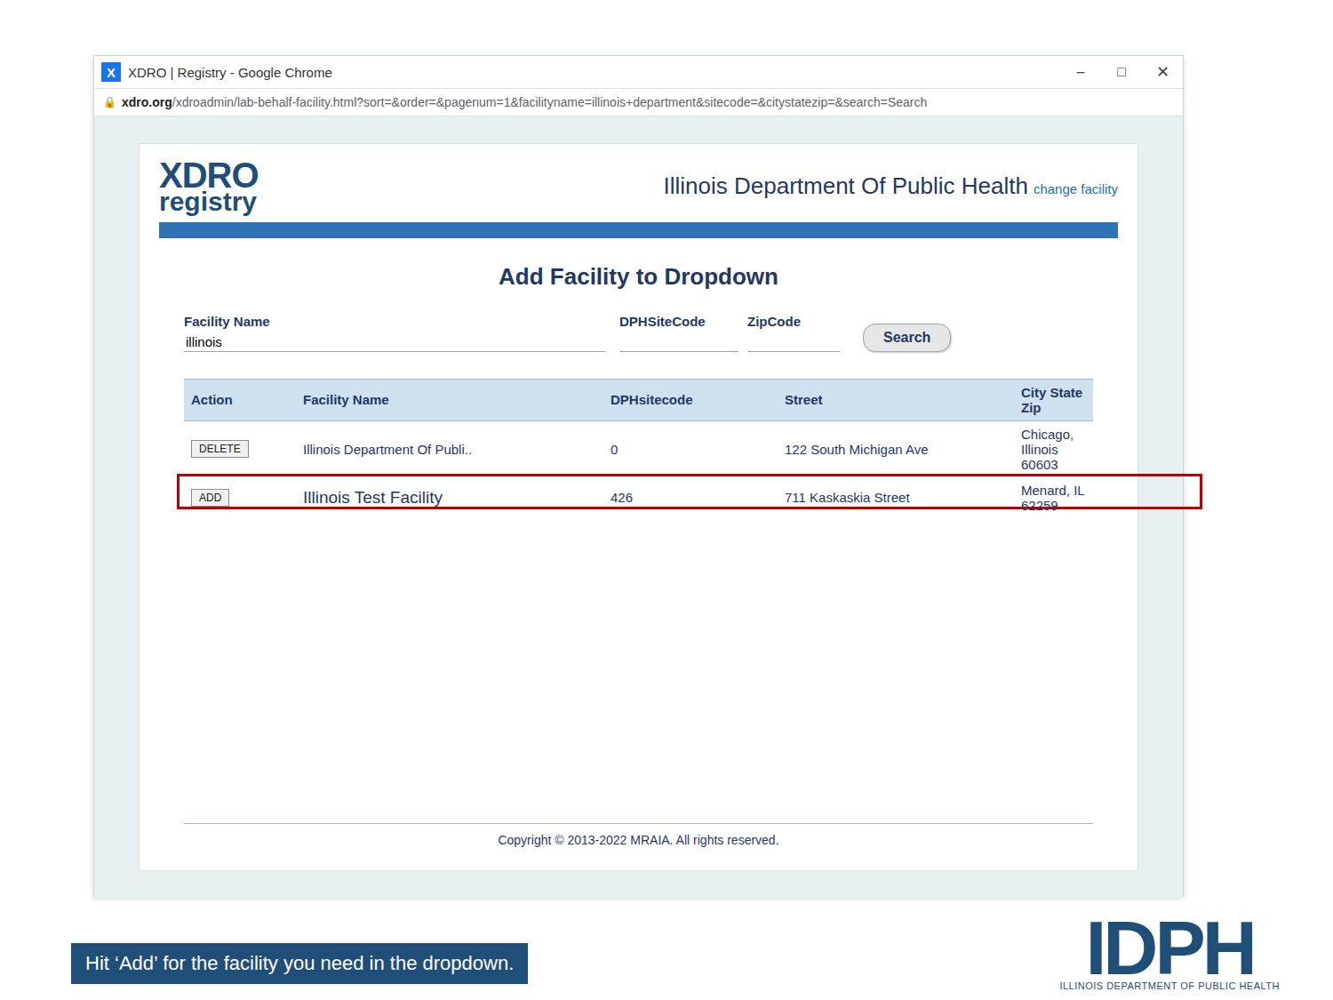X
XDRO | Registry - Google Chrome
– □ ✕
🔒 xdro.org/xdroadmin/lab-behalf-facility.html?sort=&order=&pagenum=1&facilityname=illinois+department&sitecode=&citystatezip=&search=Search
XDRO
registry
Illinois Department Of Public Health change facility
Add Facility to Dropdown
Facility Name
DPHSiteCode
ZipCode
Search
| Action | Facility Name | DPHsitecode | Street | City State Zip |
| --- | --- | --- | --- | --- |
| DELETE | Illinois Department Of Publi.. | 0 | 122 South Michigan Ave | Chicago, Illinois 60603 |
| ADD | Illinois Test Facility | 426 | 711 Kaskaskia Street | Menard, IL 62259 |
Copyright © 2013-2022 MRAIA. All rights reserved.
Hit ‘Add’ for the facility you need in the dropdown.
IDPH
ILLINOIS DEPARTMENT OF PUBLIC HEALTH